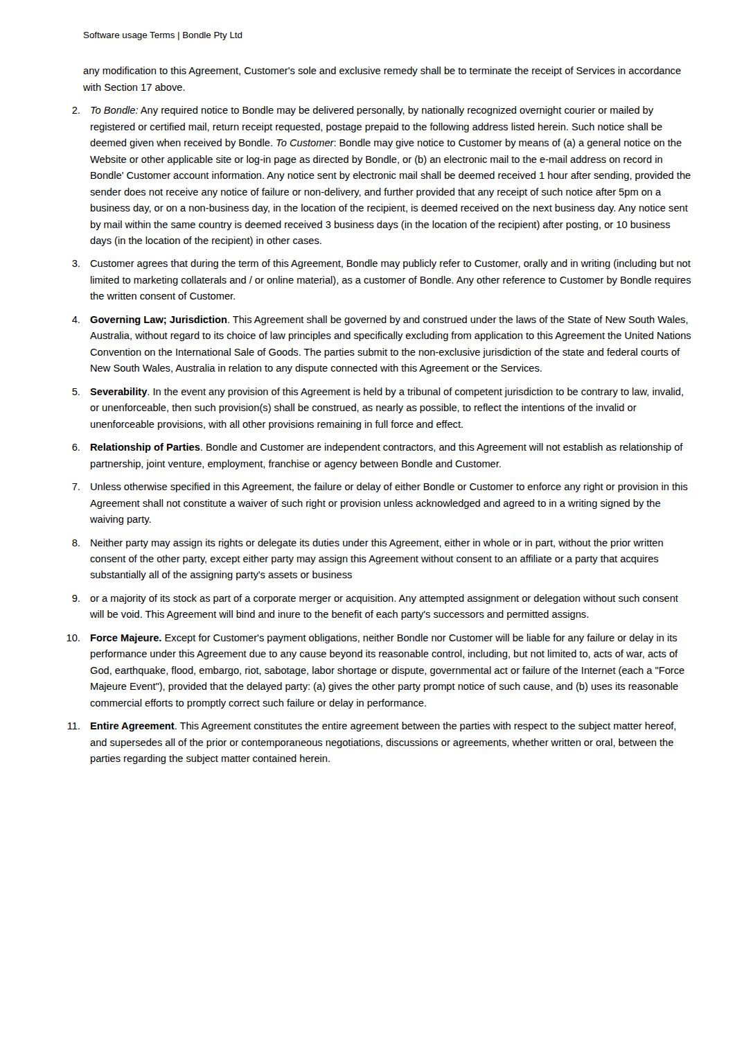Software usage Terms | Bondle Pty Ltd
any modification to this Agreement, Customer's sole and exclusive remedy shall be to terminate the receipt of Services in accordance with Section 17 above.
To Bondle: Any required notice to Bondle may be delivered personally, by nationally recognized overnight courier or mailed by registered or certified mail, return receipt requested, postage prepaid to the following address listed herein. Such notice shall be deemed given when received by Bondle. To Customer: Bondle may give notice to Customer by means of (a) a general notice on the Website or other applicable site or log-in page as directed by Bondle, or (b) an electronic mail to the e-mail address on record in Bondle' Customer account information. Any notice sent by electronic mail shall be deemed received 1 hour after sending, provided the sender does not receive any notice of failure or non-delivery, and further provided that any receipt of such notice after 5pm on a business day, or on a non-business day, in the location of the recipient, is deemed received on the next business day. Any notice sent by mail within the same country is deemed received 3 business days (in the location of the recipient) after posting, or 10 business days (in the location of the recipient) in other cases.
Customer agrees that during the term of this Agreement, Bondle may publicly refer to Customer, orally and in writing (including but not limited to marketing collaterals and / or online material), as a customer of Bondle. Any other reference to Customer by Bondle requires the written consent of Customer.
Governing Law; Jurisdiction. This Agreement shall be governed by and construed under the laws of the State of New South Wales, Australia, without regard to its choice of law principles and specifically excluding from application to this Agreement the United Nations Convention on the International Sale of Goods. The parties submit to the non-exclusive jurisdiction of the state and federal courts of New South Wales, Australia in relation to any dispute connected with this Agreement or the Services.
Severability. In the event any provision of this Agreement is held by a tribunal of competent jurisdiction to be contrary to law, invalid, or unenforceable, then such provision(s) shall be construed, as nearly as possible, to reflect the intentions of the invalid or unenforceable provisions, with all other provisions remaining in full force and effect.
Relationship of Parties. Bondle and Customer are independent contractors, and this Agreement will not establish as relationship of partnership, joint venture, employment, franchise or agency between Bondle and Customer.
Unless otherwise specified in this Agreement, the failure or delay of either Bondle or Customer to enforce any right or provision in this Agreement shall not constitute a waiver of such right or provision unless acknowledged and agreed to in a writing signed by the waiving party.
Neither party may assign its rights or delegate its duties under this Agreement, either in whole or in part, without the prior written consent of the other party, except either party may assign this Agreement without consent to an affiliate or a party that acquires substantially all of the assigning party's assets or business
or a majority of its stock as part of a corporate merger or acquisition. Any attempted assignment or delegation without such consent will be void. This Agreement will bind and inure to the benefit of each party's successors and permitted assigns.
Force Majeure. Except for Customer's payment obligations, neither Bondle nor Customer will be liable for any failure or delay in its performance under this Agreement due to any cause beyond its reasonable control, including, but not limited to, acts of war, acts of God, earthquake, flood, embargo, riot, sabotage, labor shortage or dispute, governmental act or failure of the Internet (each a "Force Majeure Event"), provided that the delayed party: (a) gives the other party prompt notice of such cause, and (b) uses its reasonable commercial efforts to promptly correct such failure or delay in performance.
Entire Agreement. This Agreement constitutes the entire agreement between the parties with respect to the subject matter hereof, and supersedes all of the prior or contemporaneous negotiations, discussions or agreements, whether written or oral, between the parties regarding the subject matter contained herein.